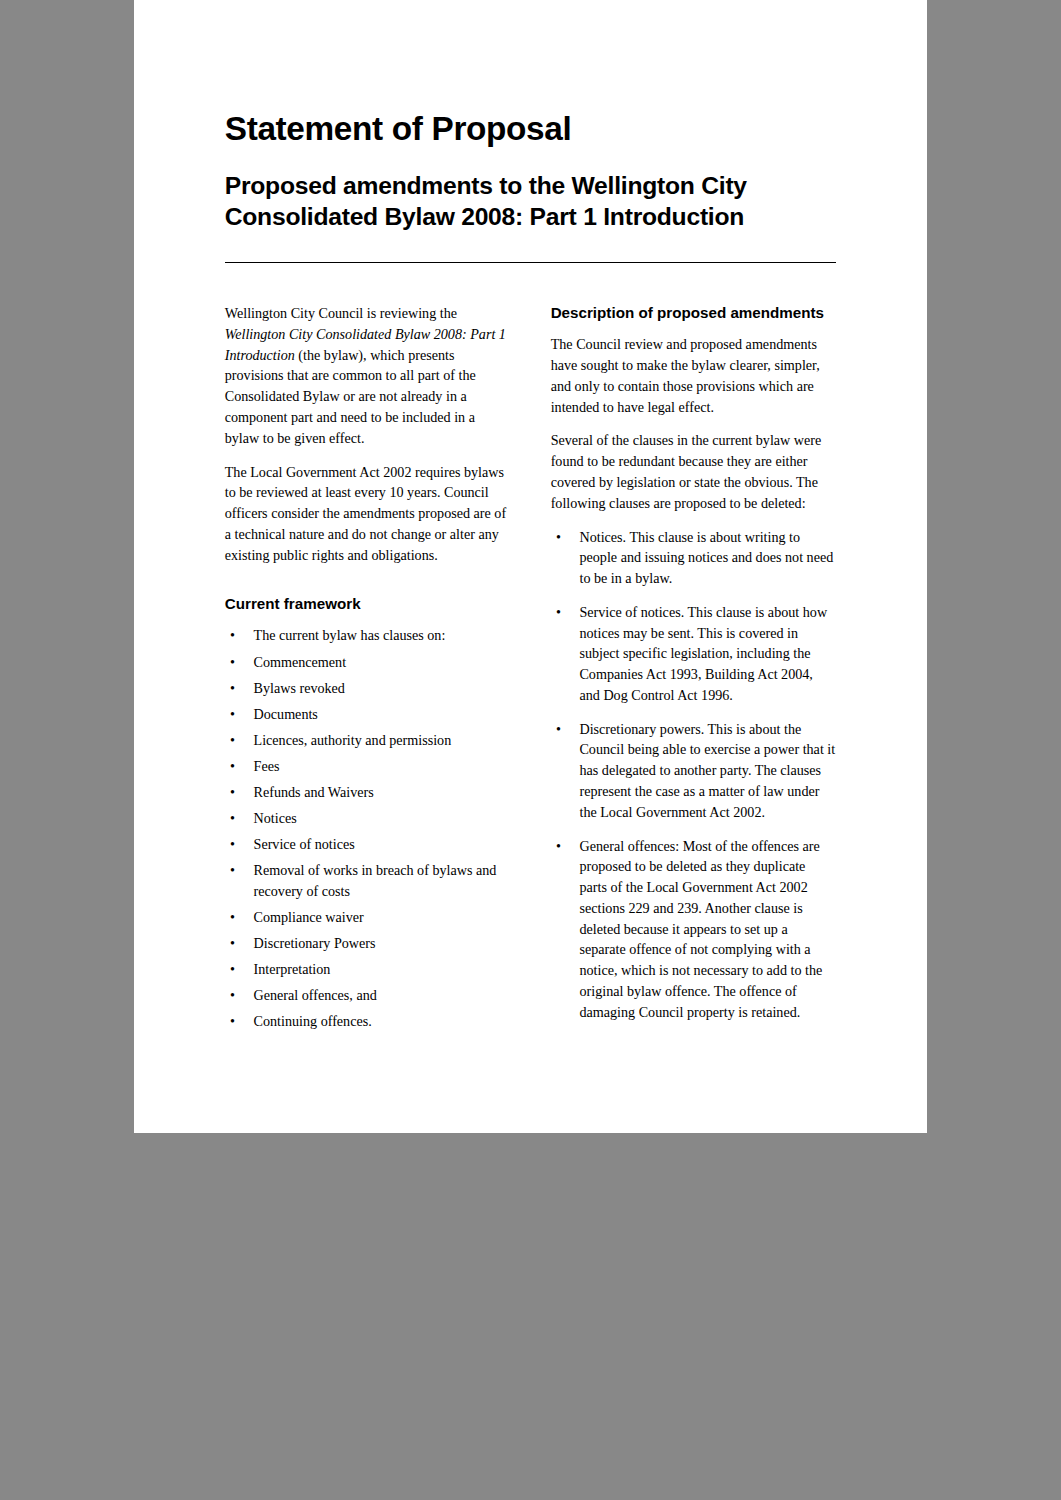Statement of Proposal
Proposed amendments to the Wellington City Consolidated Bylaw 2008: Part 1 Introduction
Wellington City Council is reviewing the Wellington City Consolidated Bylaw 2008: Part 1 Introduction (the bylaw), which presents provisions that are common to all part of the Consolidated Bylaw or are not already in a component part and need to be included in a bylaw to be given effect.
The Local Government Act 2002 requires bylaws to be reviewed at least every 10 years. Council officers consider the amendments proposed are of a technical nature and do not change or alter any existing public rights and obligations.
Current framework
The current bylaw has clauses on:
Commencement
Bylaws revoked
Documents
Licences, authority and permission
Fees
Refunds and Waivers
Notices
Service of notices
Removal of works in breach of bylaws and recovery of costs
Compliance waiver
Discretionary Powers
Interpretation
General offences, and
Continuing offences.
Description of proposed amendments
The Council review and proposed amendments have sought to make the bylaw clearer, simpler, and only to contain those provisions which are intended to have legal effect.
Several of the clauses in the current bylaw were found to be redundant because they are either covered by legislation or state the obvious. The following clauses are proposed to be deleted:
Notices. This clause is about writing to people and issuing notices and does not need to be in a bylaw.
Service of notices. This clause is about how notices may be sent. This is covered in subject specific legislation, including the Companies Act 1993, Building Act 2004, and Dog Control Act 1996.
Discretionary powers. This is about the Council being able to exercise a power that it has delegated to another party. The clauses represent the case as a matter of law under the Local Government Act 2002.
General offences: Most of the offences are proposed to be deleted as they duplicate parts of the Local Government Act 2002 sections 229 and 239. Another clause is deleted because it appears to set up a separate offence of not complying with a notice, which is not necessary to add to the original bylaw offence. The offence of damaging Council property is retained.